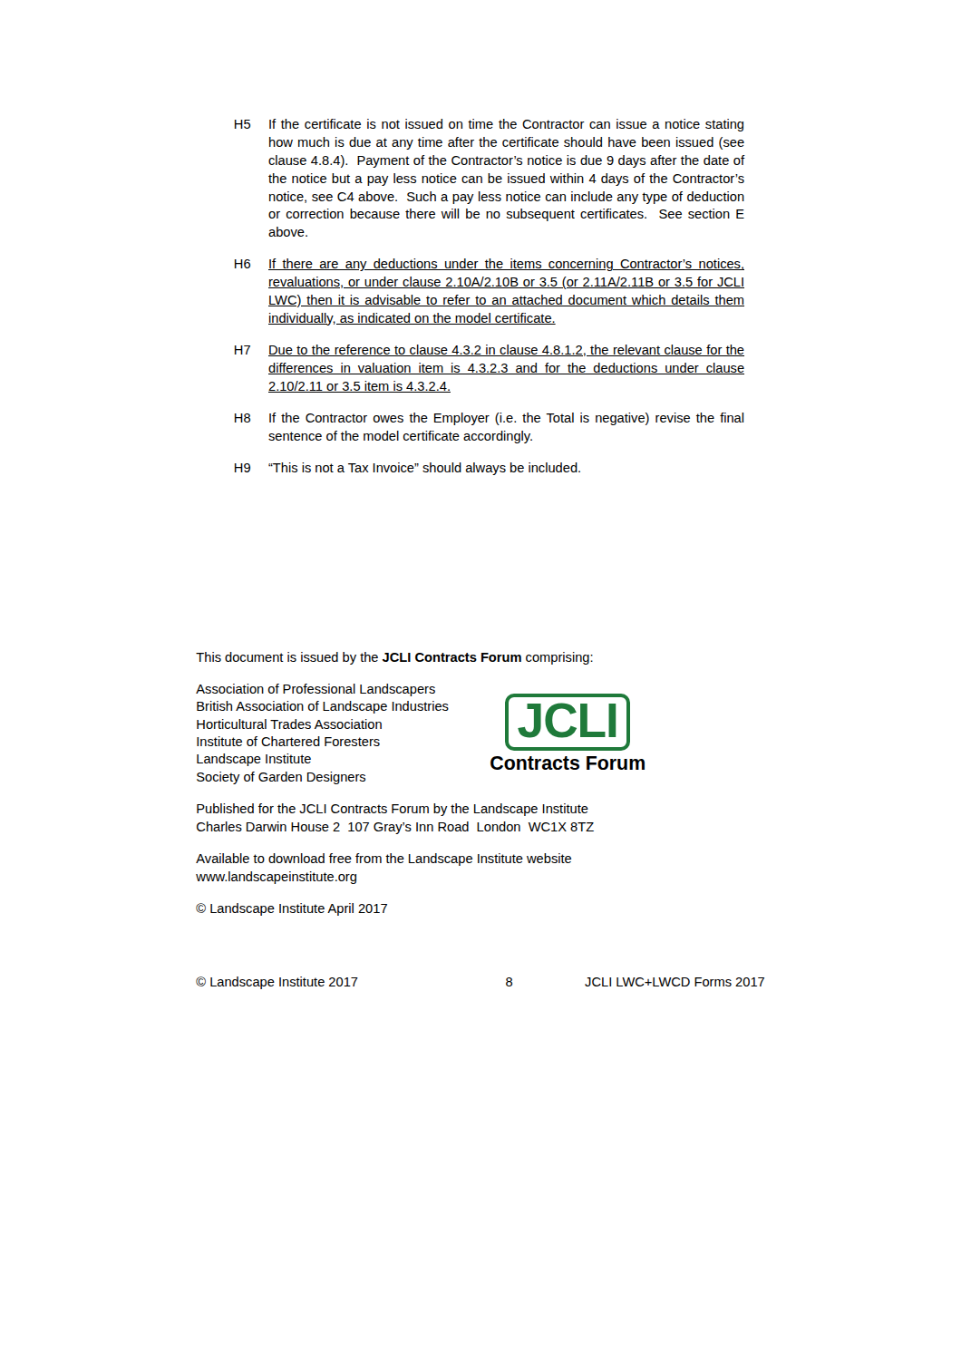H5
If the certificate is not issued on time the Contractor can issue a notice stating how much is due at any time after the certificate should have been issued (see clause 4.8.4). Payment of the Contractor’s notice is due 9 days after the date of the notice but a pay less notice can be issued within 4 days of the Contractor’s notice, see C4 above. Such a pay less notice can include any type of deduction or correction because there will be no subsequent certificates. See section E above.
H6
If there are any deductions under the items concerning Contractor’s notices, revaluations, or under clause 2.10A/2.10B or 3.5 (or 2.11A/2.11B or 3.5 for JCLI LWC) then it is advisable to refer to an attached document which details them individually, as indicated on the model certificate.
H7
Due to the reference to clause 4.3.2 in clause 4.8.1.2, the relevant clause for the differences in valuation item is 4.3.2.3 and for the deductions under clause 2.10/2.11 or 3.5 item is 4.3.2.4.
H8
If the Contractor owes the Employer (i.e. the Total is negative) revise the final sentence of the model certificate accordingly.
H9
“This is not a Tax Invoice” should always be included.
This document is issued by the JCLI Contracts Forum comprising:
Association of Professional Landscapers
British Association of Landscape Industries
Horticultural Trades Association
Institute of Chartered Foresters
Landscape Institute
Society of Garden Designers
JCLI
Contracts Forum
Published for the JCLI Contracts Forum by the Landscape Institute
Charles Darwin House 2 107 Gray’s Inn Road London WC1X 8TZ
Available to download free from the Landscape Institute website
www.landscapeinstitute.org
© Landscape Institute April 2017
© Landscape Institute 2017
8
JCLI LWC+LWCD Forms 2017